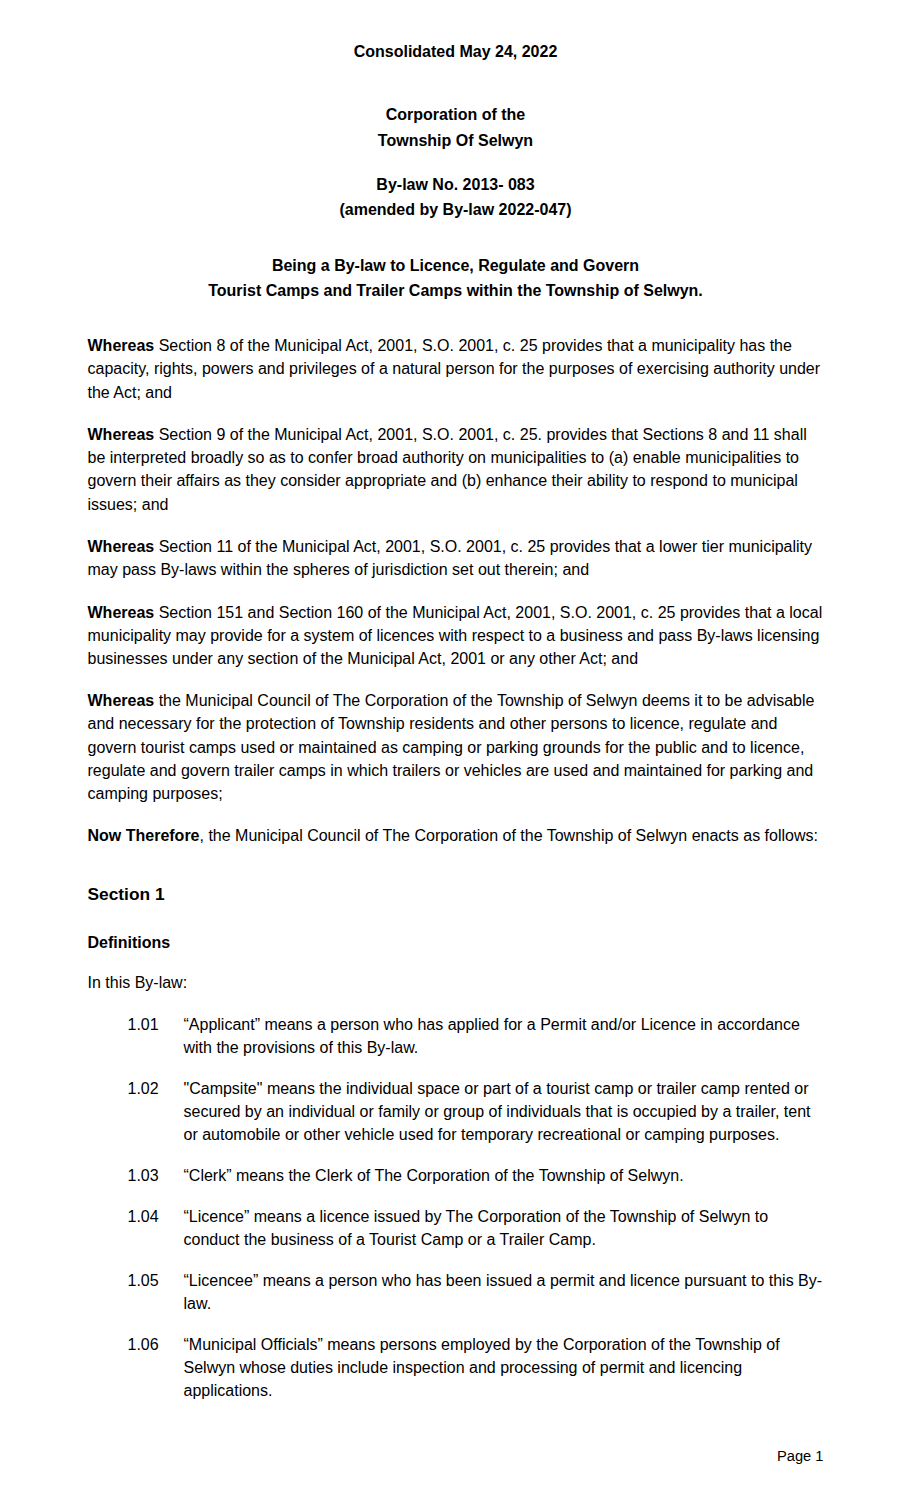Consolidated May 24, 2022
Corporation of the
Township Of Selwyn
By-law No. 2013- 083
(amended by By-law 2022-047)
Being a By-law to Licence, Regulate and Govern
Tourist Camps and Trailer Camps within the Township of Selwyn.
Whereas Section 8 of the Municipal Act, 2001, S.O. 2001, c. 25 provides that a municipality has the capacity, rights, powers and privileges of a natural person for the purposes of exercising authority under the Act; and
Whereas Section 9 of the Municipal Act, 2001, S.O. 2001, c. 25. provides that Sections 8 and 11 shall be interpreted broadly so as to confer broad authority on municipalities to (a) enable municipalities to govern their affairs as they consider appropriate and (b) enhance their ability to respond to municipal issues; and
Whereas Section 11 of the Municipal Act, 2001, S.O. 2001, c. 25 provides that a lower tier municipality may pass By-laws within the spheres of jurisdiction set out therein; and
Whereas Section 151 and Section 160 of the Municipal Act, 2001, S.O. 2001, c. 25 provides that a local municipality may provide for a system of licences with respect to a business and pass By-laws licensing businesses under any section of the Municipal Act, 2001 or any other Act; and
Whereas the Municipal Council of The Corporation of the Township of Selwyn deems it to be advisable and necessary for the protection of Township residents and other persons to licence, regulate and govern tourist camps used or maintained as camping or parking grounds for the public and to licence, regulate and govern trailer camps in which trailers or vehicles are used and maintained for parking and camping purposes;
Now Therefore, the Municipal Council of The Corporation of the Township of Selwyn enacts as follows:
Section 1
Definitions
In this By-law:
1.01
“Applicant” means a person who has applied for a Permit and/or Licence in accordance with the provisions of this By-law.
1.02
"Campsite" means the individual space or part of a tourist camp or trailer camp rented or secured by an individual or family or group of individuals that is occupied by a trailer, tent or automobile or other vehicle used for temporary recreational or camping purposes.
1.03
“Clerk” means the Clerk of The Corporation of the Township of Selwyn.
1.04
“Licence” means a licence issued by The Corporation of the Township of Selwyn to conduct the business of a Tourist Camp or a Trailer Camp.
1.05
“Licencee” means a person who has been issued a permit and licence pursuant to this By-law.
1.06
“Municipal Officials” means persons employed by the Corporation of the Township of Selwyn whose duties include inspection and processing of permit and licencing applications.
Page 1